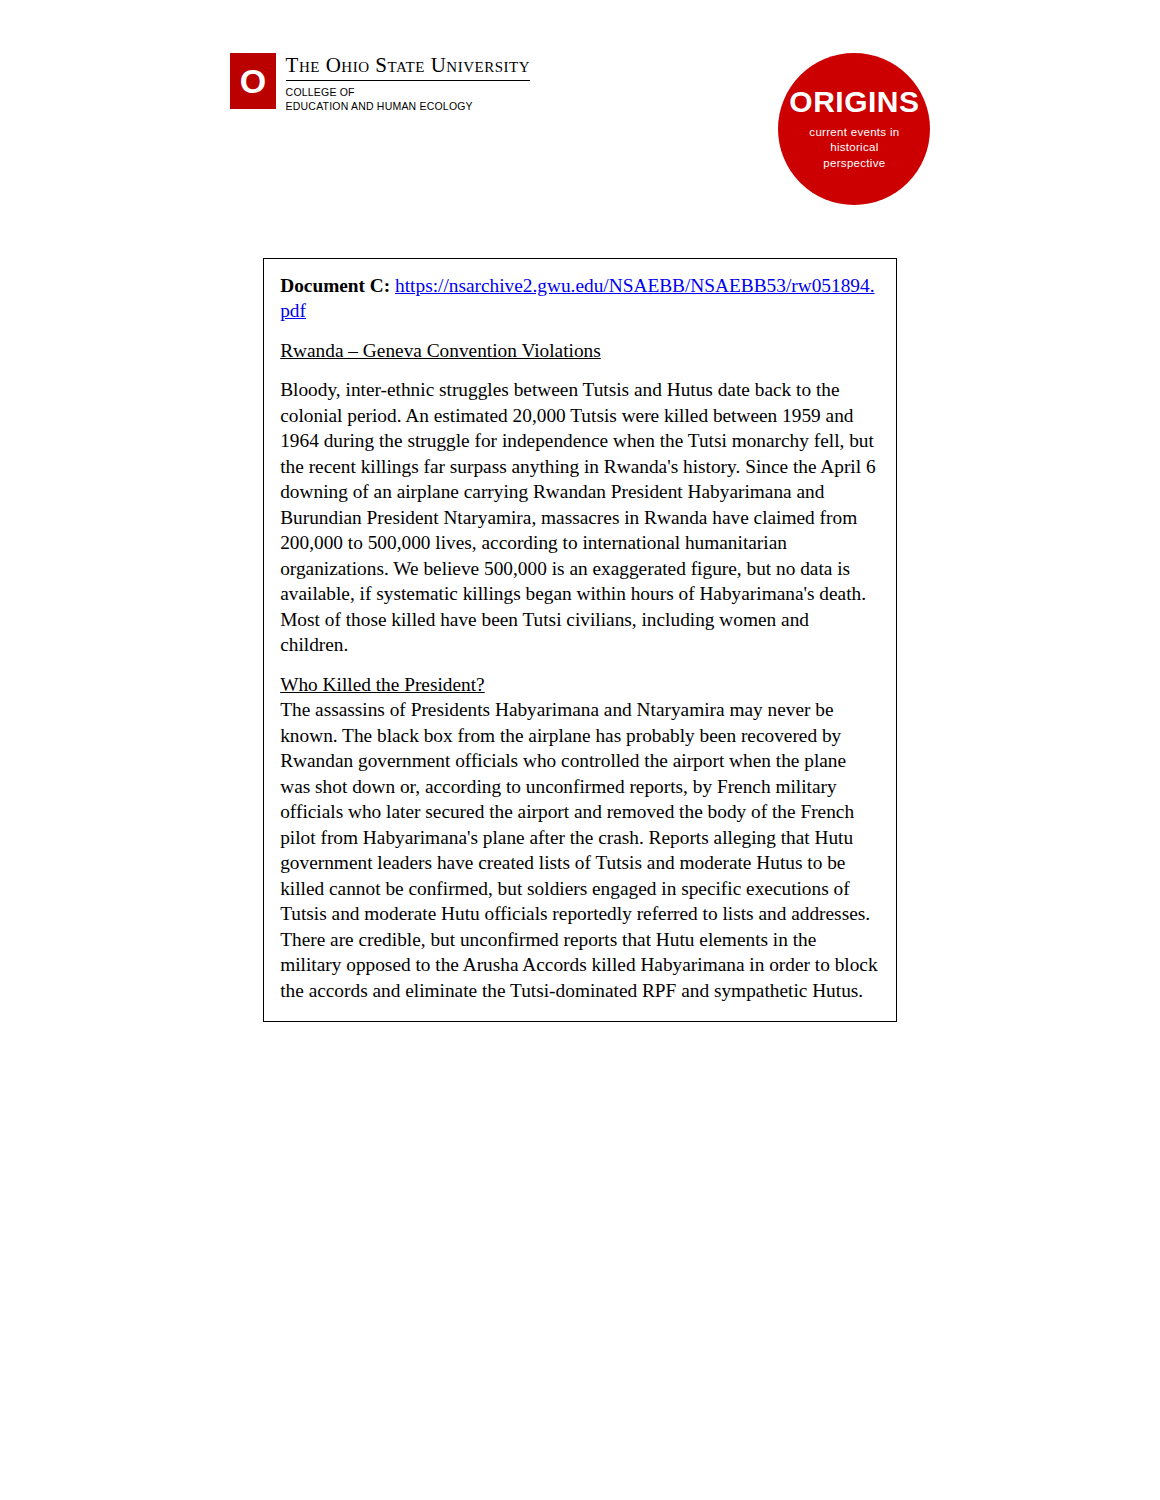O
THE OHIO STATE UNIVERSITY
COLLEGE OF
EDUCATION AND HUMAN ECOLOGY
ORIGINS
current events in
historical
perspective
Document C: https://nsarchive2.gwu.edu/NSAEBB/NSAEBB53/rw051894.pdf
Rwanda – Geneva Convention Violations
Bloody, inter-ethnic struggles between Tutsis and Hutus date back to the colonial period. An estimated 20,000 Tutsis were killed between 1959 and 1964 during the struggle for independence when the Tutsi monarchy fell, but the recent killings far surpass anything in Rwanda's history. Since the April 6 downing of an airplane carrying Rwandan President Habyarimana and Burundian President Ntaryamira, massacres in Rwanda have claimed from 200,000 to 500,000 lives, according to international humanitarian organizations. We believe 500,000 is an exaggerated figure, but no data is available, if systematic killings began within hours of Habyarimana's death. Most of those killed have been Tutsi civilians, including women and children.
Who Killed the President?
The assassins of Presidents Habyarimana and Ntaryamira may never be known. The black box from the airplane has probably been recovered by Rwandan government officials who controlled the airport when the plane was shot down or, according to unconfirmed reports, by French military officials who later secured the airport and removed the body of the French pilot from Habyarimana's plane after the crash. Reports alleging that Hutu government leaders have created lists of Tutsis and moderate Hutus to be killed cannot be confirmed, but soldiers engaged in specific executions of Tutsis and moderate Hutu officials reportedly referred to lists and addresses. There are credible, but unconfirmed reports that Hutu elements in the military opposed to the Arusha Accords killed Habyarimana in order to block the accords and eliminate the Tutsi-dominated RPF and sympathetic Hutus.